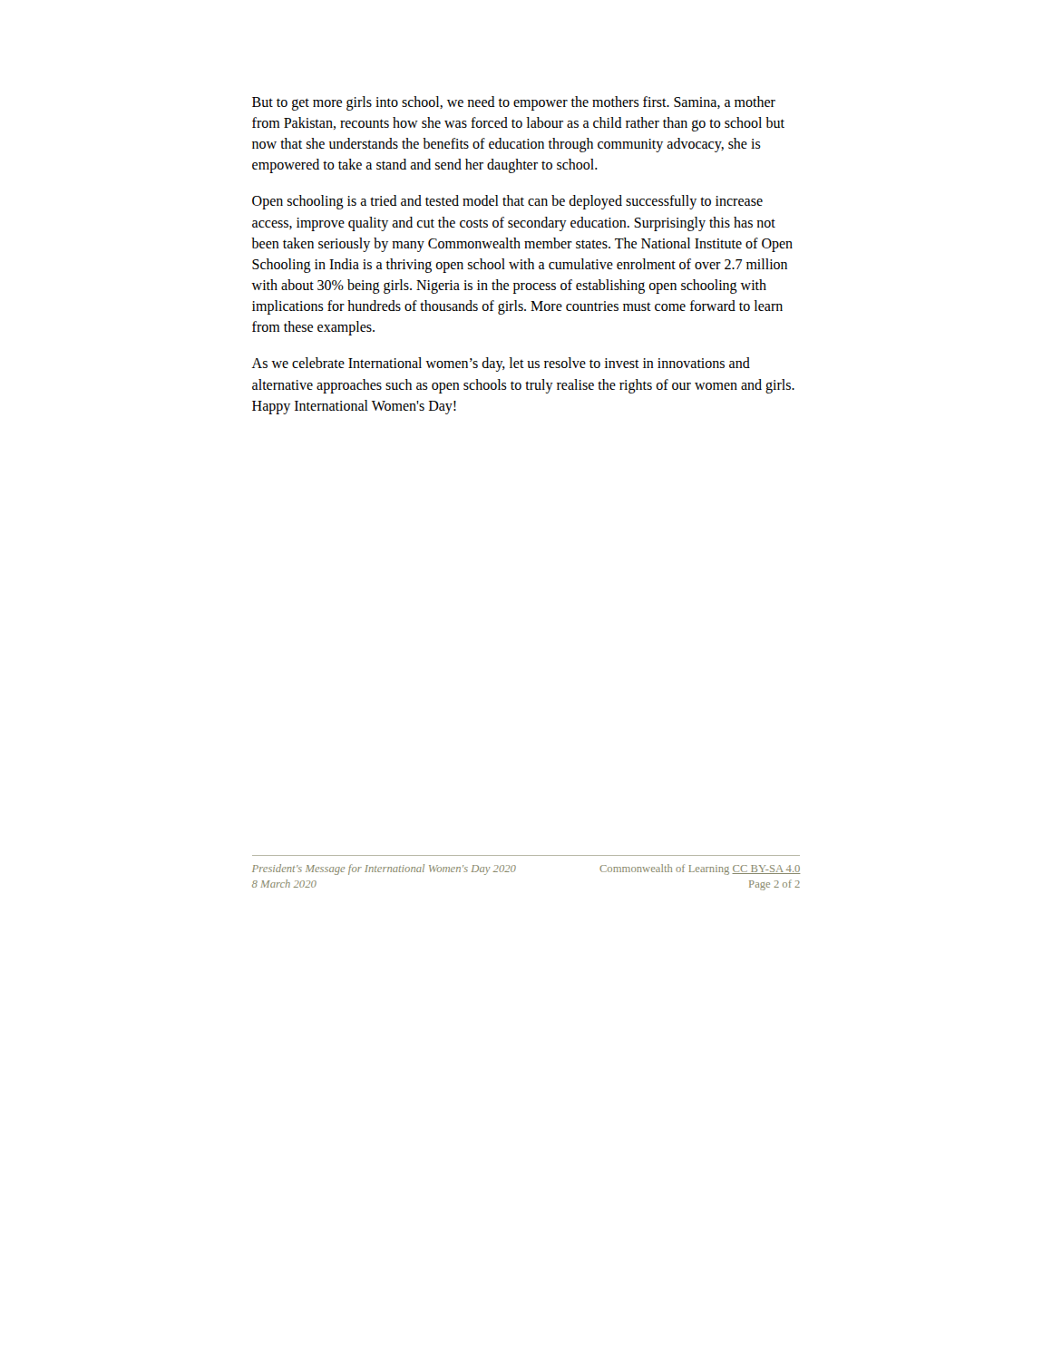But to get more girls into school, we need to empower the mothers first. Samina, a mother from Pakistan, recounts how she was forced to labour as a child rather than go to school but now that she understands the benefits of education through community advocacy, she is empowered to take a stand and send her daughter to school.
Open schooling is a tried and tested model that can be deployed successfully to increase access, improve quality and cut the costs of secondary education. Surprisingly this has not been taken seriously by many Commonwealth member states. The National Institute of Open Schooling in India is a thriving open school with a cumulative enrolment of over 2.7 million with about 30% being girls. Nigeria is in the process of establishing open schooling with implications for hundreds of thousands of girls. More countries must come forward to learn from these examples.
As we celebrate International women’s day, let us resolve to invest in innovations and alternative approaches such as open schools to truly realise the rights of our women and girls. Happy International Women's Day!
President's Message for International Women's Day 2020
8 March 2020
Commonwealth of Learning CC BY-SA 4.0
Page 2 of 2